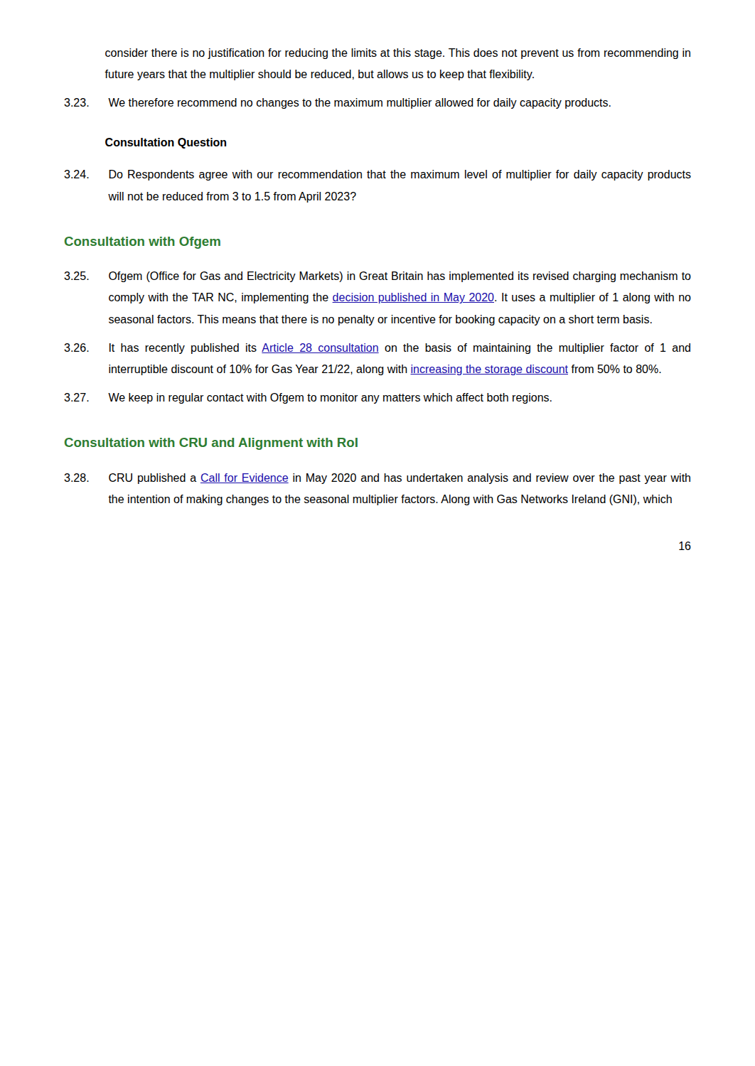consider there is no justification for reducing the limits at this stage. This does not prevent us from recommending in future years that the multiplier should be reduced, but allows us to keep that flexibility.
3.23.
We therefore recommend no changes to the maximum multiplier allowed for daily capacity products.
Consultation Question
3.24.
Do Respondents agree with our recommendation that the maximum level of multiplier for daily capacity products will not be reduced from 3 to 1.5 from April 2023?
Consultation with Ofgem
3.25.
Ofgem (Office for Gas and Electricity Markets) in Great Britain has implemented its revised charging mechanism to comply with the TAR NC, implementing the decision published in May 2020. It uses a multiplier of 1 along with no seasonal factors. This means that there is no penalty or incentive for booking capacity on a short term basis.
3.26.
It has recently published its Article 28 consultation on the basis of maintaining the multiplier factor of 1 and interruptible discount of 10% for Gas Year 21/22, along with increasing the storage discount from 50% to 80%.
3.27.
We keep in regular contact with Ofgem to monitor any matters which affect both regions.
Consultation with CRU and Alignment with RoI
3.28.
CRU published a Call for Evidence in May 2020 and has undertaken analysis and review over the past year with the intention of making changes to the seasonal multiplier factors. Along with Gas Networks Ireland (GNI), which
16